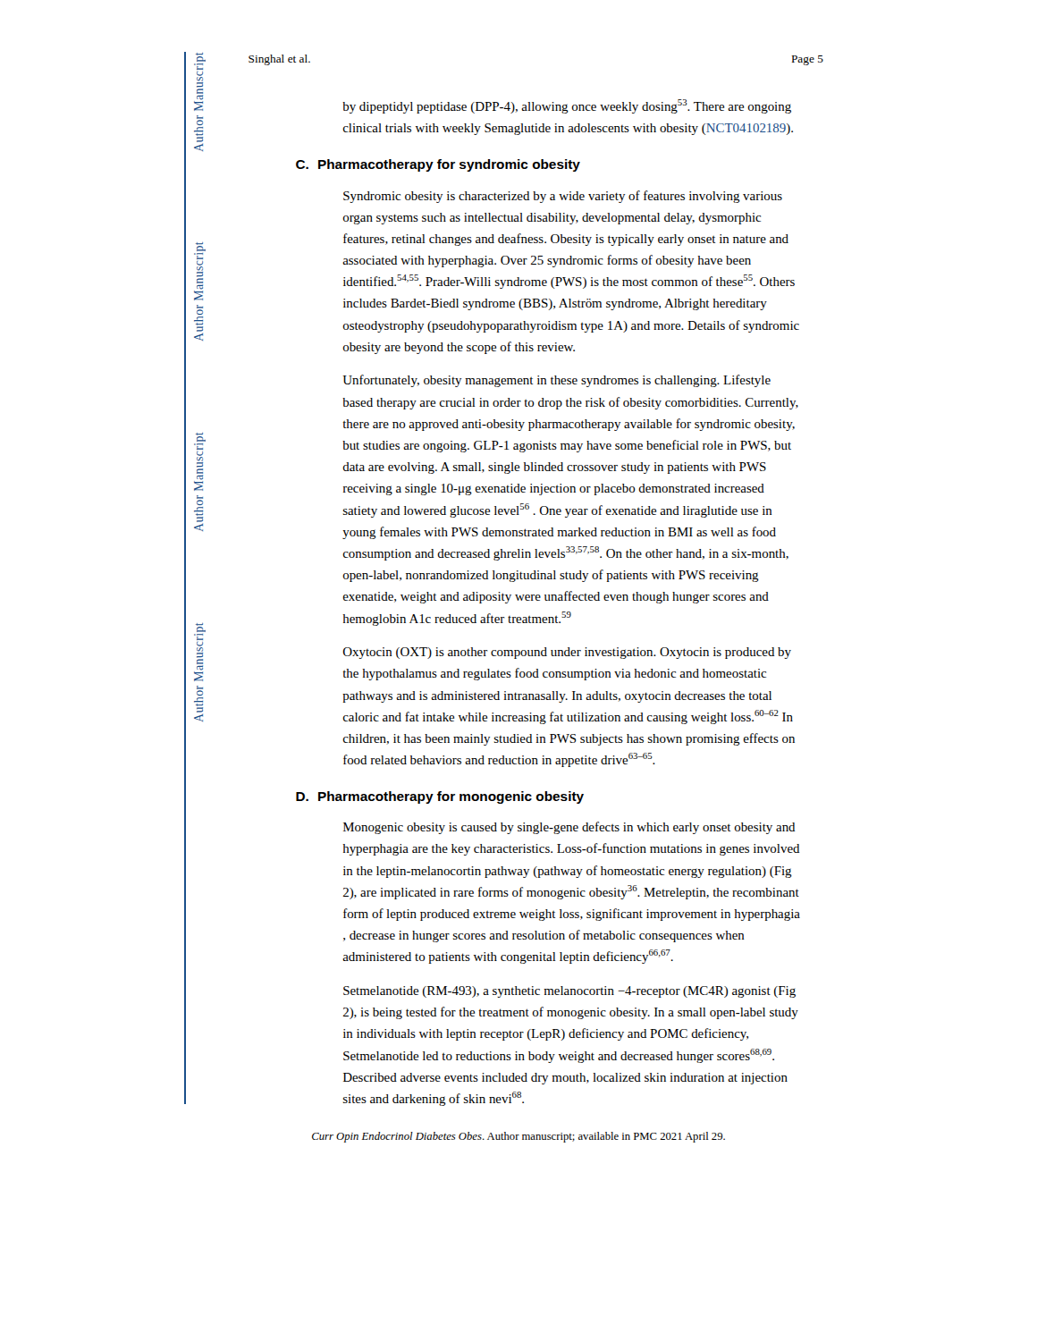Author Manuscript Author Manuscript Author Manuscript Author Manuscript
Singhal et al.
Page 5
by dipeptidyl peptidase (DPP-4), allowing once weekly dosing53. There are ongoing clinical trials with weekly Semaglutide in adolescents with obesity (NCT04102189).
C. Pharmacotherapy for syndromic obesity
Syndromic obesity is characterized by a wide variety of features involving various organ systems such as intellectual disability, developmental delay, dysmorphic features, retinal changes and deafness. Obesity is typically early onset in nature and associated with hyperphagia. Over 25 syndromic forms of obesity have been identified.54,55. Prader-Willi syndrome (PWS) is the most common of these55. Others includes Bardet-Biedl syndrome (BBS), Alström syndrome, Albright hereditary osteodystrophy (pseudohypoparathyroidism type 1A) and more. Details of syndromic obesity are beyond the scope of this review.
Unfortunately, obesity management in these syndromes is challenging. Lifestyle based therapy are crucial in order to drop the risk of obesity comorbidities. Currently, there are no approved anti-obesity pharmacotherapy available for syndromic obesity, but studies are ongoing. GLP-1 agonists may have some beneficial role in PWS, but data are evolving. A small, single blinded crossover study in patients with PWS receiving a single 10-μg exenatide injection or placebo demonstrated increased satiety and lowered glucose level56 . One year of exenatide and liraglutide use in young females with PWS demonstrated marked reduction in BMI as well as food consumption and decreased ghrelin levels33,57,58. On the other hand, in a six-month, open-label, nonrandomized longitudinal study of patients with PWS receiving exenatide, weight and adiposity were unaffected even though hunger scores and hemoglobin A1c reduced after treatment.59
Oxytocin (OXT) is another compound under investigation. Oxytocin is produced by the hypothalamus and regulates food consumption via hedonic and homeostatic pathways and is administered intranasally. In adults, oxytocin decreases the total caloric and fat intake while increasing fat utilization and causing weight loss.60–62 In children, it has been mainly studied in PWS subjects has shown promising effects on food related behaviors and reduction in appetite drive63–65.
D. Pharmacotherapy for monogenic obesity
Monogenic obesity is caused by single-gene defects in which early onset obesity and hyperphagia are the key characteristics. Loss-of-function mutations in genes involved in the leptin-melanocortin pathway (pathway of homeostatic energy regulation) (Fig 2), are implicated in rare forms of monogenic obesity36. Metreleptin, the recombinant form of leptin produced extreme weight loss, significant improvement in hyperphagia , decrease in hunger scores and resolution of metabolic consequences when administered to patients with congenital leptin deficiency66,67.
Setmelanotide (RM-493), a synthetic melanocortin −4-receptor (MC4R) agonist (Fig 2), is being tested for the treatment of monogenic obesity. In a small open-label study in individuals with leptin receptor (LepR) deficiency and POMC deficiency, Setmelanotide led to reductions in body weight and decreased hunger scores68,69. Described adverse events included dry mouth, localized skin induration at injection sites and darkening of skin nevi68.
Curr Opin Endocrinol Diabetes Obes. Author manuscript; available in PMC 2021 April 29.